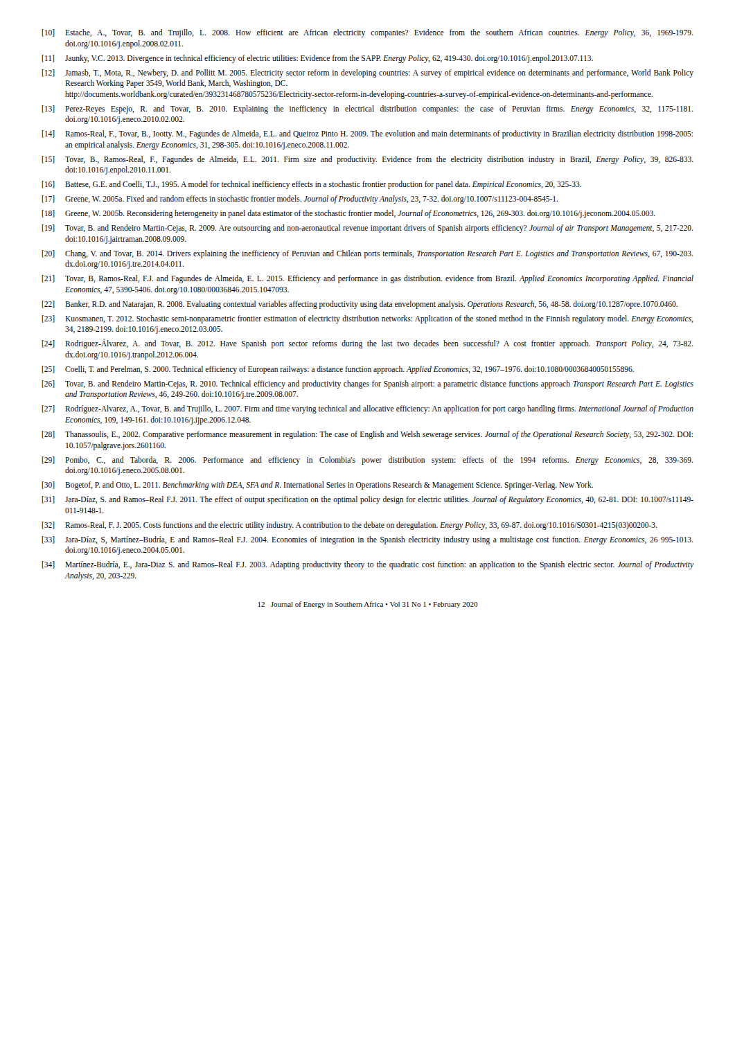[10] Estache, A., Tovar, B. and Trujillo, L. 2008. How efficient are African electricity companies? Evidence from the southern African countries. Energy Policy, 36, 1969-1979. doi.org/10.1016/j.enpol.2008.02.011.
[11] Jaunky, V.C. 2013. Divergence in technical efficiency of electric utilities: Evidence from the SAPP. Energy Policy, 62, 419-430. doi.org/10.1016/j.enpol.2013.07.113.
[12] Jamasb, T., Mota, R., Newbery, D. and Pollitt M. 2005. Electricity sector reform in developing countries: A survey of empirical evidence on determinants and performance, World Bank Policy Research Working Paper 3549, World Bank, March, Washington, DC.
http://documents.worldbank.org/curated/en/393231468780575236/Electricity-sector-reform-in-developing-countries-a-survey-of-empirical-evidence-on-determinants-and-performance.
[13] Perez-Reyes Espejo, R. and Tovar, B. 2010. Explaining the inefficiency in electrical distribution companies: the case of Peruvian firms. Energy Economics, 32, 1175-1181. doi.org/10.1016/j.eneco.2010.02.002.
[14] Ramos-Real, F., Tovar, B., Iootty. M., Fagundes de Almeida, E.L. and Queiroz Pinto H. 2009. The evolution and main determinants of productivity in Brazilian electricity distribution 1998-2005: an empirical analysis. Energy Economics, 31, 298-305. doi:10.1016/j.eneco.2008.11.002.
[15] Tovar, B., Ramos-Real, F., Fagundes de Almeida, E.L. 2011. Firm size and productivity. Evidence from the electricity distribution industry in Brazil, Energy Policy, 39, 826-833. doi:10.1016/j.enpol.2010.11.001.
[16] Battese, G.E. and Coelli, T.J., 1995. A model for technical inefficiency effects in a stochastic frontier production for panel data. Empirical Economics, 20, 325-33.
[17] Greene, W. 2005a. Fixed and random effects in stochastic frontier models. Journal of Productivity Analysis, 23, 7-32. doi.org/10.1007/s11123-004-8545-1.
[18] Greene, W. 2005b. Reconsidering heterogeneity in panel data estimator of the stochastic frontier model, Journal of Econometrics, 126, 269-303. doi.org/10.1016/j.jeconom.2004.05.003.
[19] Tovar, B. and Rendeiro Martin-Cejas, R. 2009. Are outsourcing and non-aeronautical revenue important drivers of Spanish airports efficiency? Journal of air Transport Management, 5, 217-220. doi:10.1016/j.jairtraman.2008.09.009.
[20] Chang, V. and Tovar, B. 2014. Drivers explaining the inefficiency of Peruvian and Chilean ports terminals, Transportation Research Part E. Logistics and Transportation Reviews, 67, 190-203. dx.doi.org/10.1016/j.tre.2014.04.011.
[21] Tovar, B, Ramos-Real, F.J. and Fagundes de Almeida, E. L. 2015. Efficiency and performance in gas distribution. evidence from Brazil. Applied Economics Incorporating Applied. Financial Economics, 47, 5390-5406. doi.org/10.1080/00036846.2015.1047093.
[22] Banker, R.D. and Natarajan, R. 2008. Evaluating contextual variables affecting productivity using data envelopment analysis. Operations Research, 56, 48-58. doi.org/10.1287/opre.1070.0460.
[23] Kuosmanen, T. 2012. Stochastic semi-nonparametric frontier estimation of electricity distribution networks: Application of the stoned method in the Finnish regulatory model. Energy Economics, 34, 2189-2199. doi:10.1016/j.eneco.2012.03.005.
[24] Rodriguez-Álvarez, A. and Tovar, B. 2012. Have Spanish port sector reforms during the last two decades been successful? A cost frontier approach. Transport Policy, 24, 73-82. dx.doi.org/10.1016/j.tranpol.2012.06.004.
[25] Coelli, T. and Perelman, S. 2000. Technical efficiency of European railways: a distance function approach. Applied Economics, 32, 1967–1976. doi:10.1080/00036840050155896.
[26] Tovar, B. and Rendeiro Martin-Cejas, R. 2010. Technical efficiency and productivity changes for Spanish airport: a parametric distance functions approach Transport Research Part E. Logistics and Transportation Reviews, 46, 249-260. doi:10.1016/j.tre.2009.08.007.
[27] Rodríguez-Alvarez, A., Tovar, B. and Trujillo, L. 2007. Firm and time varying technical and allocative efficiency: An application for port cargo handling firms. International Journal of Production Economics, 109, 149-161. doi:10.1016/j.ijpe.2006.12.048.
[28] Thanassoulis, E., 2002. Comparative performance measurement in regulation: The case of English and Welsh sewerage services. Journal of the Operational Research Society, 53, 292-302. DOI: 10.1057/palgrave.jors.2601160.
[29] Pombo, C., and Taborda, R. 2006. Performance and efficiency in Colombia's power distribution system: effects of the 1994 reforms. Energy Economics, 28, 339-369. doi.org/10.1016/j.eneco.2005.08.001.
[30] Bogetof, P. and Otto, L. 2011. Benchmarking with DEA, SFA and R. International Series in Operations Research & Management Science. Springer-Verlag. New York.
[31] Jara-Díaz, S. and Ramos–Real F.J. 2011. The effect of output specification on the optimal policy design for electric utilities. Journal of Regulatory Economics, 40, 62-81. DOI: 10.1007/s11149-011-9148-1.
[32] Ramos-Real, F. J. 2005. Costs functions and the electric utility industry. A contribution to the debate on deregulation. Energy Policy, 33, 69-87. doi.org/10.1016/S0301-4215(03)00200-3.
[33] Jara-Díaz, S, Martínez–Budría, E and Ramos–Real F.J. 2004. Economies of integration in the Spanish electricity industry using a multistage cost function. Energy Economics, 26 995-1013. doi.org/10.1016/j.eneco.2004.05.001.
[34] Martínez-Budría, E., Jara-Diaz S. and Ramos–Real F.J. 2003. Adapting productivity theory to the quadratic cost function: an application to the Spanish electric sector. Journal of Productivity Analysis, 20, 203-229.
12 Journal of Energy in Southern Africa • Vol 31 No 1 • February 2020